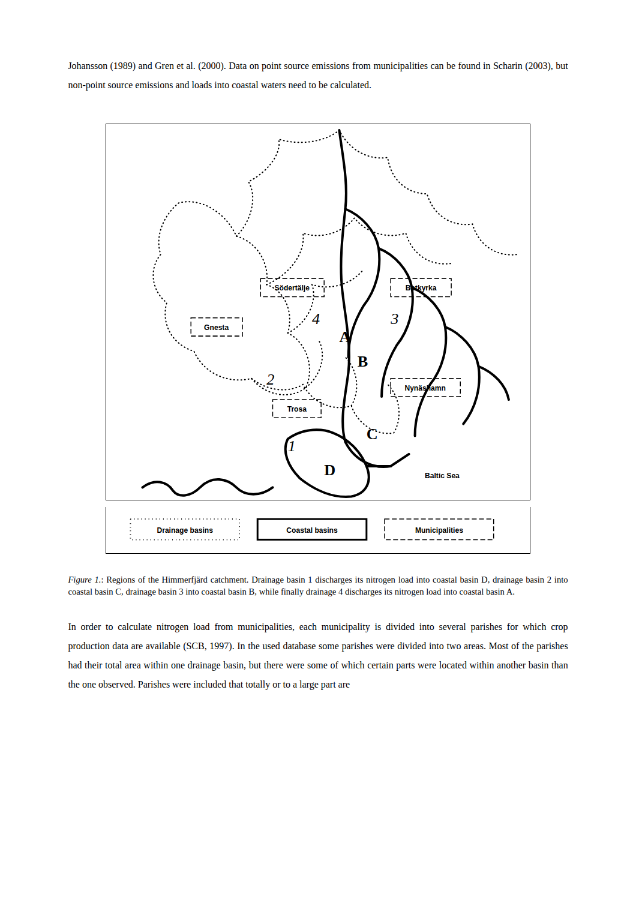Johansson (1989) and Gren et al. (2000). Data on point source emissions from municipalities can be found in Scharin (2003), but non-point source emissions and loads into coastal waters need to be calculated.
1 2 3 4 A B C D Södertälje Botkyrka Gnesta Nynäshamn Trosa Baltic Sea
Drainage basins Coastal basins Municipalities
Figure 1.: Regions of the Himmerfjärd catchment. Drainage basin 1 discharges its nitrogen load into coastal basin D, drainage basin 2 into coastal basin C, drainage basin 3 into coastal basin B, while finally drainage 4 discharges its nitrogen load into coastal basin A.
In order to calculate nitrogen load from municipalities, each municipality is divided into several parishes for which crop production data are available (SCB, 1997). In the used database some parishes were divided into two areas. Most of the parishes had their total area within one drainage basin, but there were some of which certain parts were located within another basin than the one observed. Parishes were included that totally or to a large part are